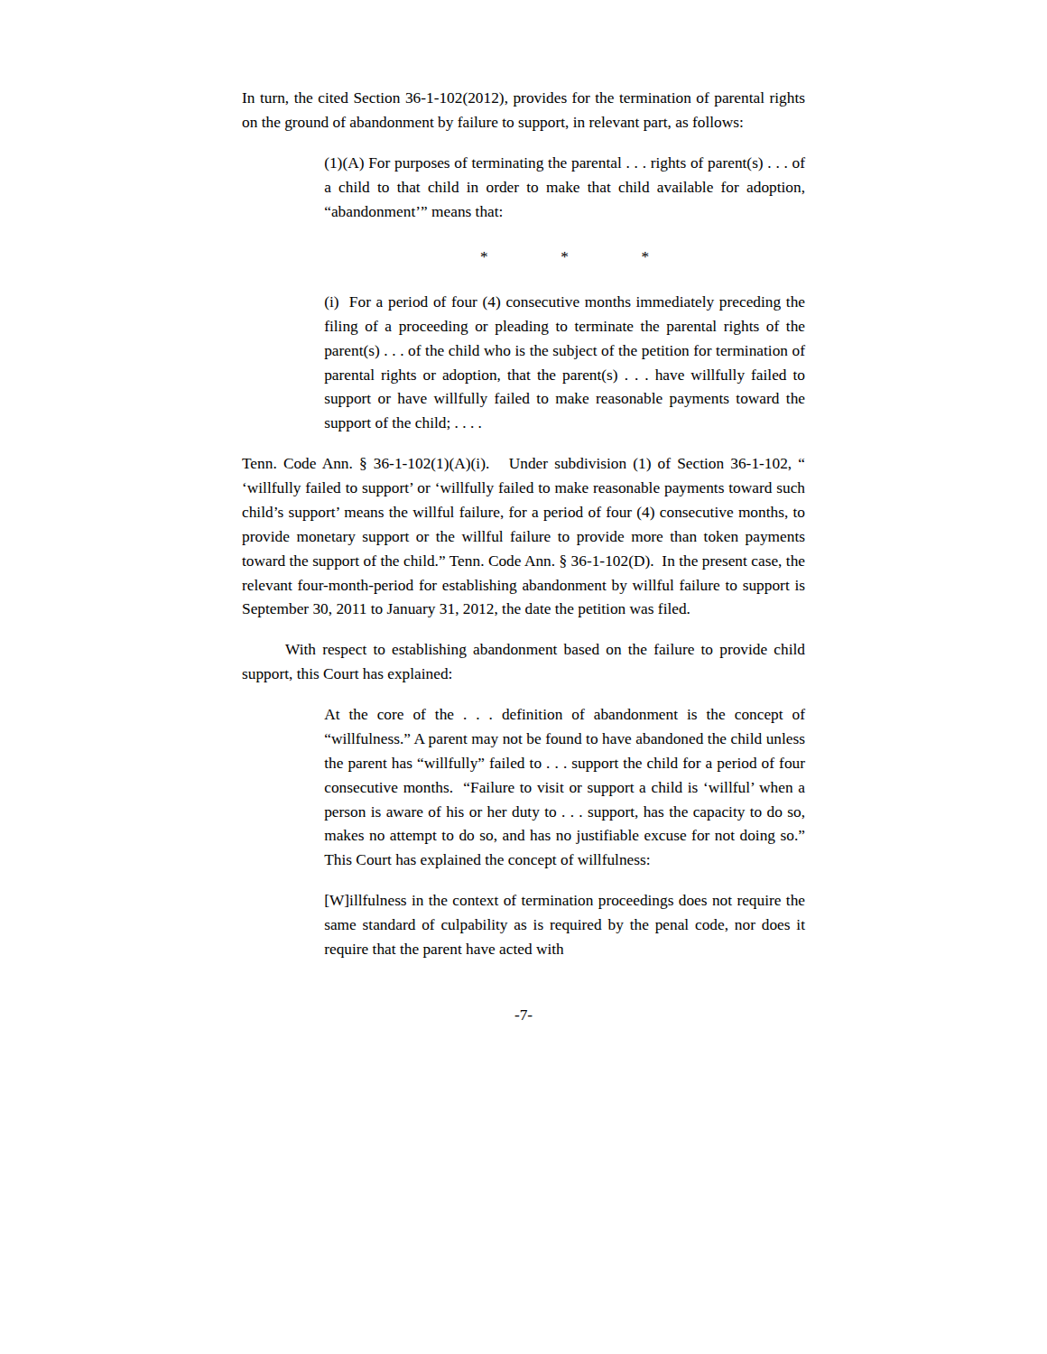In turn, the cited Section 36-1-102(2012), provides for the termination of parental rights on the ground of abandonment by failure to support, in relevant part, as follows:
(1)(A) For purposes of terminating the parental . . . rights of parent(s) . . . of a child to that child in order to make that child available for adoption, “abandonment’” means that:
* * *
(i) For a period of four (4) consecutive months immediately preceding the filing of a proceeding or pleading to terminate the parental rights of the parent(s) . . . of the child who is the subject of the petition for termination of parental rights or adoption, that the parent(s) . . . have willfully failed to support or have willfully failed to make reasonable payments toward the support of the child; . . . .
Tenn. Code Ann. § 36-1-102(1)(A)(i). Under subdivision (1) of Section 36-1-102, “ ‘willfully failed to support’ or ‘willfully failed to make reasonable payments toward such child’s support’ means the willful failure, for a period of four (4) consecutive months, to provide monetary support or the willful failure to provide more than token payments toward the support of the child.” Tenn. Code Ann. § 36-1-102(D). In the present case, the relevant four-month-period for establishing abandonment by willful failure to support is September 30, 2011 to January 31, 2012, the date the petition was filed.
With respect to establishing abandonment based on the failure to provide child support, this Court has explained:
At the core of the . . . definition of abandonment is the concept of “willfulness.” A parent may not be found to have abandoned the child unless the parent has “willfully” failed to . . . support the child for a period of four consecutive months. “Failure to visit or support a child is ‘willful’ when a person is aware of his or her duty to . . . support, has the capacity to do so, makes no attempt to do so, and has no justifiable excuse for not doing so.” This Court has explained the concept of willfulness:
[W]illfulness in the context of termination proceedings does not require the same standard of culpability as is required by the penal code, nor does it require that the parent have acted with
-7-